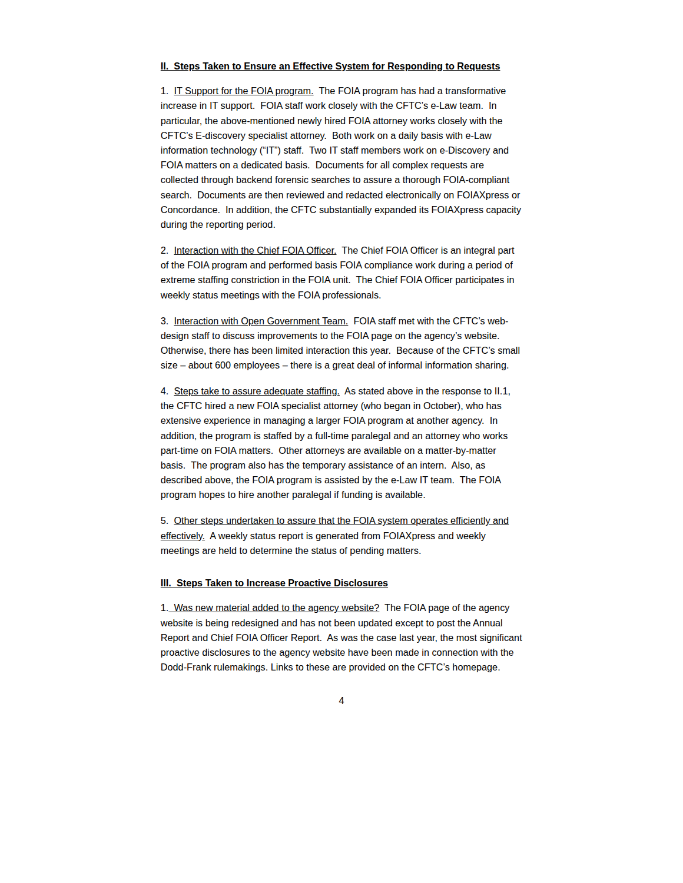II. Steps Taken to Ensure an Effective System for Responding to Requests
1. IT Support for the FOIA program. The FOIA program has had a transformative increase in IT support. FOIA staff work closely with the CFTC’s e-Law team. In particular, the above-mentioned newly hired FOIA attorney works closely with the CFTC’s E-discovery specialist attorney. Both work on a daily basis with e-Law information technology (“IT”) staff. Two IT staff members work on e-Discovery and FOIA matters on a dedicated basis. Documents for all complex requests are collected through backend forensic searches to assure a thorough FOIA-compliant search. Documents are then reviewed and redacted electronically on FOIAXpress or Concordance. In addition, the CFTC substantially expanded its FOIAXpress capacity during the reporting period.
2. Interaction with the Chief FOIA Officer. The Chief FOIA Officer is an integral part of the FOIA program and performed basis FOIA compliance work during a period of extreme staffing constriction in the FOIA unit. The Chief FOIA Officer participates in weekly status meetings with the FOIA professionals.
3. Interaction with Open Government Team. FOIA staff met with the CFTC’s web-design staff to discuss improvements to the FOIA page on the agency’s website. Otherwise, there has been limited interaction this year. Because of the CFTC’s small size – about 600 employees – there is a great deal of informal information sharing.
4. Steps take to assure adequate staffing. As stated above in the response to II.1, the CFTC hired a new FOIA specialist attorney (who began in October), who has extensive experience in managing a larger FOIA program at another agency. In addition, the program is staffed by a full-time paralegal and an attorney who works part-time on FOIA matters. Other attorneys are available on a matter-by-matter basis. The program also has the temporary assistance of an intern. Also, as described above, the FOIA program is assisted by the e-Law IT team. The FOIA program hopes to hire another paralegal if funding is available.
5. Other steps undertaken to assure that the FOIA system operates efficiently and effectively. A weekly status report is generated from FOIAXpress and weekly meetings are held to determine the status of pending matters.
III. Steps Taken to Increase Proactive Disclosures
1. Was new material added to the agency website? The FOIA page of the agency website is being redesigned and has not been updated except to post the Annual Report and Chief FOIA Officer Report. As was the case last year, the most significant proactive disclosures to the agency website have been made in connection with the Dodd-Frank rulemakings. Links to these are provided on the CFTC’s homepage.
4